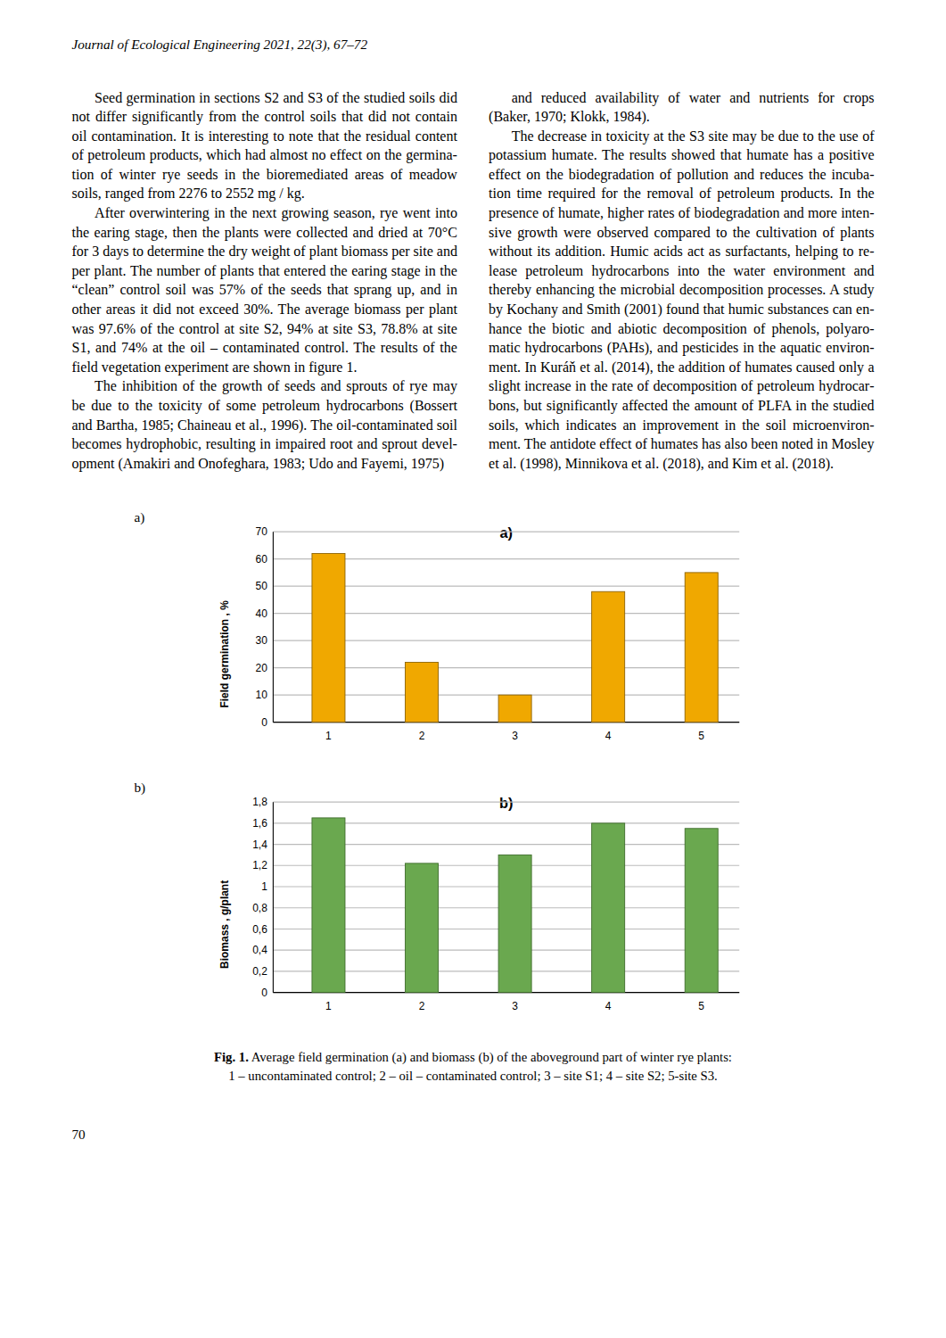Journal of Ecological Engineering 2021, 22(3), 67–72
Seed germination in sections S2 and S3 of the studied soils did not differ significantly from the control soils that did not contain oil contamination. It is interesting to note that the residual content of petroleum products, which had almost no effect on the germination of winter rye seeds in the bioremediated areas of meadow soils, ranged from 2276 to 2552 mg / kg.
After overwintering in the next growing season, rye went into the earing stage, then the plants were collected and dried at 70°C for 3 days to determine the dry weight of plant biomass per site and per plant. The number of plants that entered the earing stage in the “clean” control soil was 57% of the seeds that sprang up, and in other areas it did not exceed 30%. The average biomass per plant was 97.6% of the control at site S2, 94% at site S3, 78.8% at site S1, and 74% at the oil – contaminated control. The results of the field vegetation experiment are shown in figure 1.
The inhibition of the growth of seeds and sprouts of rye may be due to the toxicity of some petroleum hydrocarbons (Bossert and Bartha, 1985; Chaineau et al., 1996). The oil-contaminated soil becomes hydrophobic, resulting in impaired root and sprout development (Amakiri and Onofeghara, 1983; Udo and Fayemi, 1975)
and reduced availability of water and nutrients for crops (Baker, 1970; Klokk, 1984).
The decrease in toxicity at the S3 site may be due to the use of potassium humate. The results showed that humate has a positive effect on the biodegradation of pollution and reduces the incubation time required for the removal of petroleum products. In the presence of humate, higher rates of biodegradation and more intensive growth were observed compared to the cultivation of plants without its addition. Humic acids act as surfactants, helping to release petroleum hydrocarbons into the water environment and thereby enhancing the microbial decomposition processes. A study by Kochany and Smith (2001) found that humic substances can enhance the biotic and abiotic decomposition of phenols, polyaromatic hydrocarbons (PAHs), and pesticides in the aquatic environment. In Kuráň et al. (2014), the addition of humates caused only a slight increase in the rate of decomposition of petroleum hydrocarbons, but significantly affected the amount of PLFA in the studied soils, which indicates an improvement in the soil microenvironment. The antidote effect of humates has also been noted in Mosley et al. (1998), Minnikova et al. (2018), and Kim et al. (2018).
a)
Field germination , % a) 0 10 20 30 40 50 60 70 1 2 3 4 5
b)
Biomass , g/plant b) 0 0,2 0,4 0,6 0,8 1 1,2 1,4 1,6 1,8 1 2 3 4 5
Fig. 1. Average field germination (a) and biomass (b) of the aboveground part of winter rye plants:
1 – uncontaminated control; 2 – oil – contaminated control; 3 – site S1; 4 – site S2; 5-site S3.
70